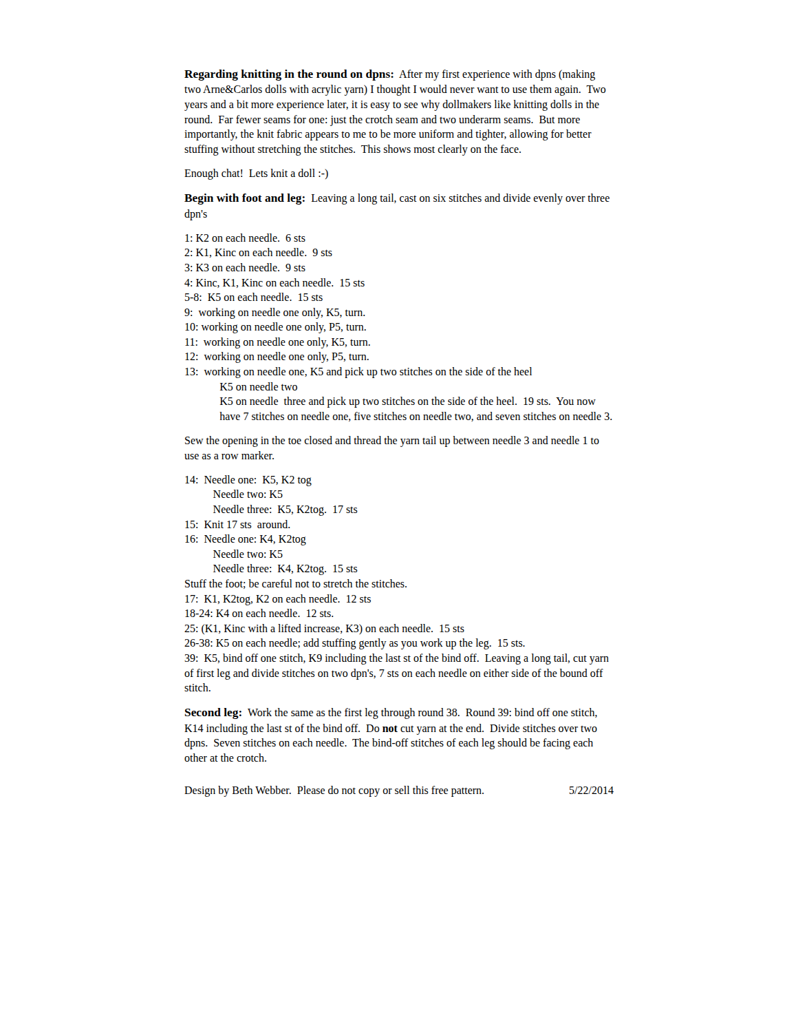Regarding knitting in the round on dpns: After my first experience with dpns (making two Arne&Carlos dolls with acrylic yarn) I thought I would never want to use them again. Two years and a bit more experience later, it is easy to see why dollmakers like knitting dolls in the round. Far fewer seams for one: just the crotch seam and two underarm seams. But more importantly, the knit fabric appears to me to be more uniform and tighter, allowing for better stuffing without stretching the stitches. This shows most clearly on the face.
Enough chat! Lets knit a doll :-)
Begin with foot and leg: Leaving a long tail, cast on six stitches and divide evenly over three dpn's
1: K2 on each needle. 6 sts
2: K1, Kinc on each needle. 9 sts
3: K3 on each needle. 9 sts
4: Kinc, K1, Kinc on each needle. 15 sts
5-8: K5 on each needle. 15 sts
9: working on needle one only, K5, turn.
10: working on needle one only, P5, turn.
11: working on needle one only, K5, turn.
12: working on needle one only, P5, turn.
13: working on needle one, K5 and pick up two stitches on the side of the heel
K5 on needle two
K5 on needle three and pick up two stitches on the side of the heel. 19 sts. You now have 7 stitches on needle one, five stitches on needle two, and seven stitches on needle 3.
Sew the opening in the toe closed and thread the yarn tail up between needle 3 and needle 1 to use as a row marker.
14: Needle one: K5, K2 tog
Needle two: K5
Needle three: K5, K2tog. 17 sts
15: Knit 17 sts around.
16: Needle one: K4, K2tog
Needle two: K5
Needle three: K4, K2tog. 15 sts
Stuff the foot; be careful not to stretch the stitches.
17: K1, K2tog, K2 on each needle. 12 sts
18-24: K4 on each needle. 12 sts.
25: (K1, Kinc with a lifted increase, K3) on each needle. 15 sts
26-38: K5 on each needle; add stuffing gently as you work up the leg. 15 sts.
39: K5, bind off one stitch, K9 including the last st of the bind off. Leaving a long tail, cut yarn of first leg and divide stitches on two dpn's, 7 sts on each needle on either side of the bound off stitch.
Second leg: Work the same as the first leg through round 38. Round 39: bind off one stitch, K14 including the last st of the bind off. Do not cut yarn at the end. Divide stitches over two dpns. Seven stitches on each needle. The bind-off stitches of each leg should be facing each other at the crotch.
Design by Beth Webber. Please do not copy or sell this free pattern. 5/22/2014